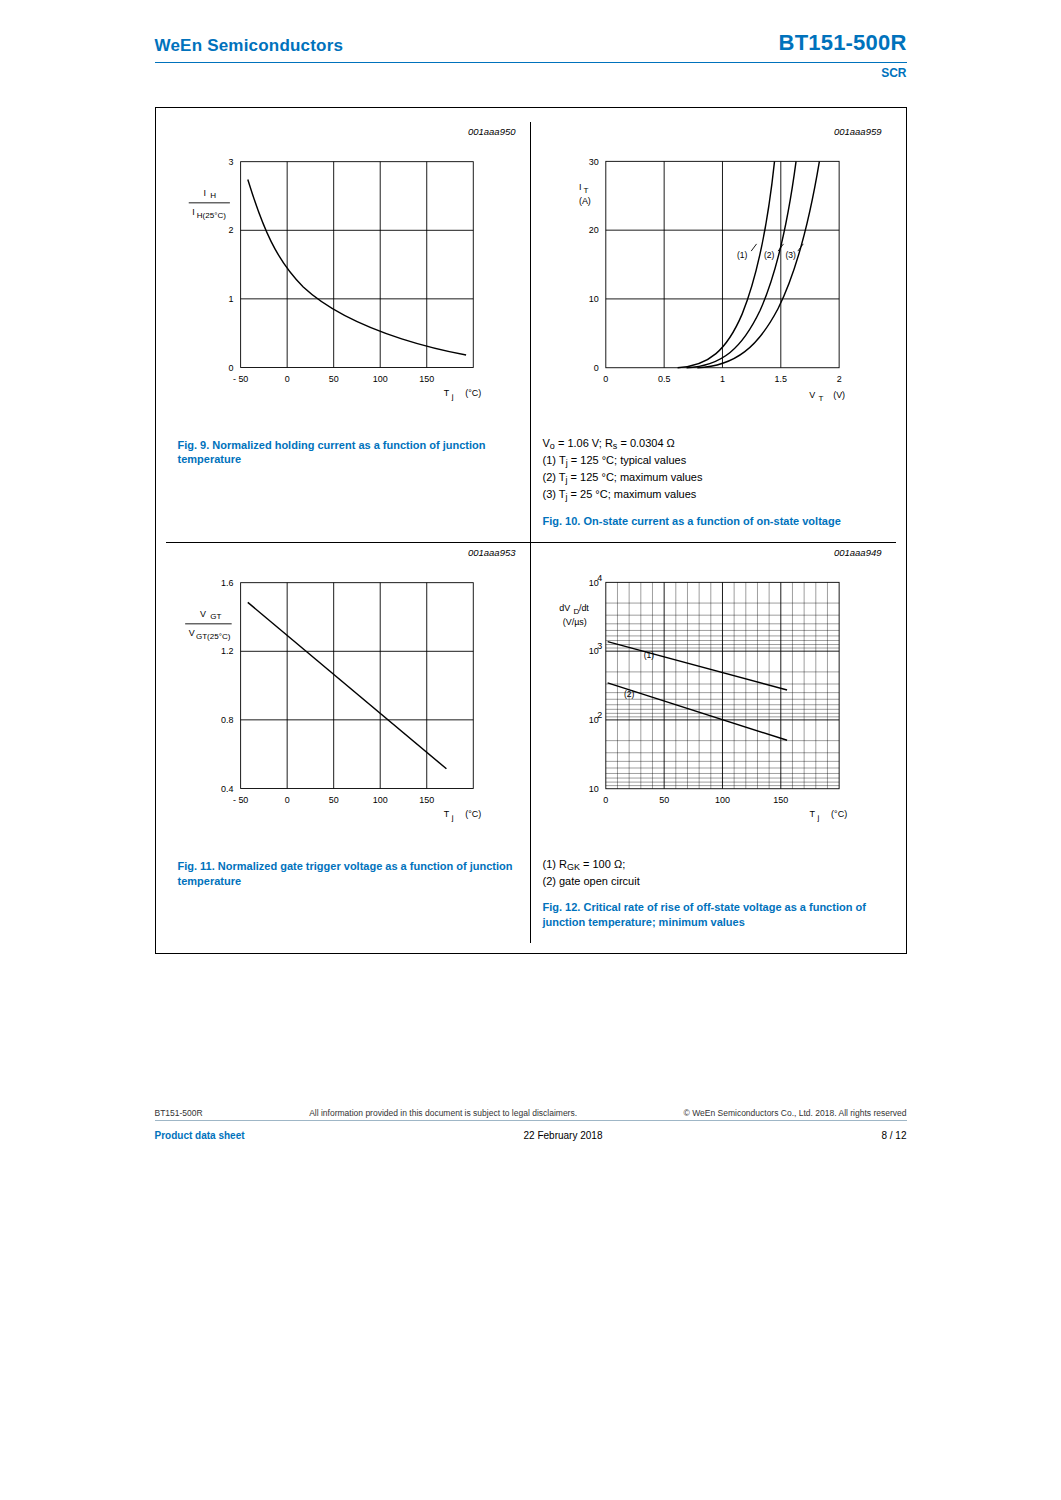WeEn Semiconductors
BT151-500R
SCR
001aaa950
3 2 1 0 - 50 0 50 100 150 T j (°C) I H I H(25°C)
Fig. 9. Normalized holding current as a function of junction temperature
001aaa959
(1) (2) (3) 30 20 10 0 0 0.5 1 1.5 2 V T (V) I T (A)
Vo = 1.06 V; Rs = 0.0304 Ω
(1) Tj = 125 °C; typical values
(2) Tj = 125 °C; maximum values
(3) Tj = 25 °C; maximum values
Fig. 10. On-state current as a function of on-state voltage
001aaa953
1.6 1.2 0.8 0.4 - 50 0 50 100 150 T j (°C) V GT V GT(25°C)
Fig. 11. Normalized gate trigger voltage as a function of junction temperature
001aaa949
(1) (2) 10 4 10 3 10 2 10 0 50 100 150 T j (°C) dV D /dt (V/µs)
(1) RGK = 100 Ω;
(2) gate open circuit
Fig. 12. Critical rate of rise of off-state voltage as a function of junction temperature; minimum values
BT151-500R
All information provided in this document is subject to legal disclaimers.
© WeEn Semiconductors Co., Ltd. 2018. All rights reserved
Product data sheet
22 February 2018
8 / 12